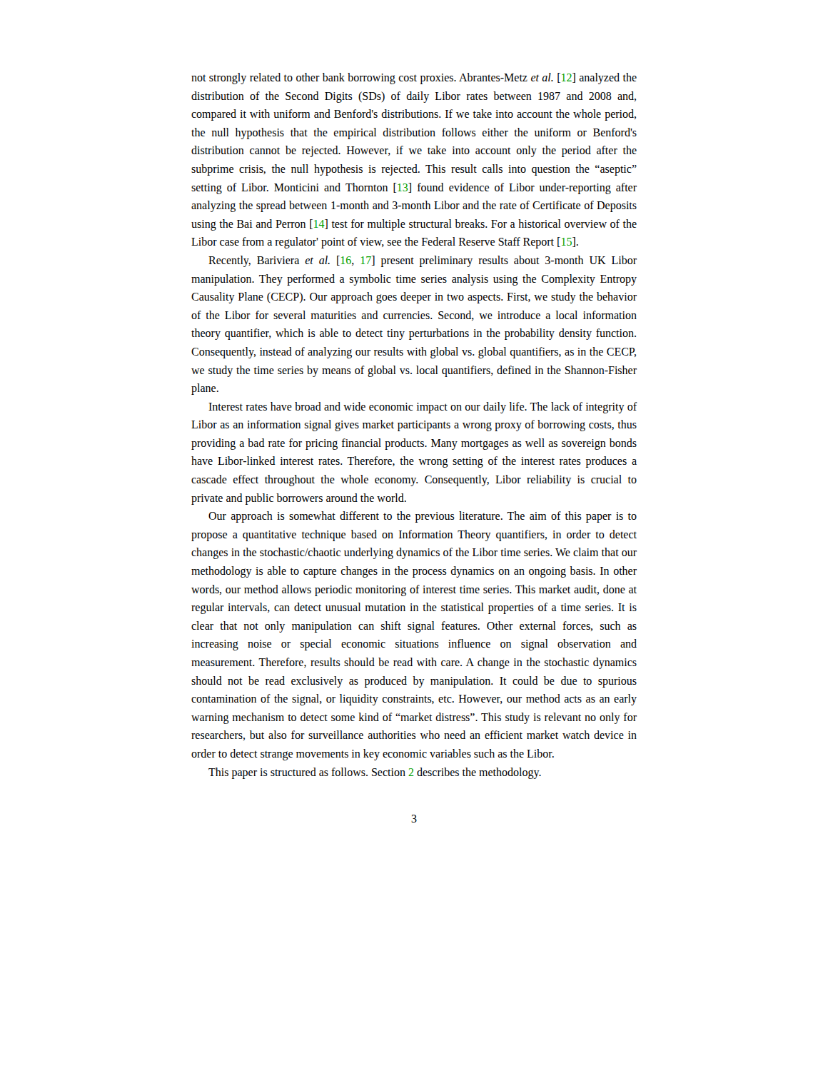not strongly related to other bank borrowing cost proxies. Abrantes-Metz et al. [12] analyzed the distribution of the Second Digits (SDs) of daily Libor rates between 1987 and 2008 and, compared it with uniform and Benford's distributions. If we take into account the whole period, the null hypothesis that the empirical distribution follows either the uniform or Benford's distribution cannot be rejected. However, if we take into account only the period after the subprime crisis, the null hypothesis is rejected. This result calls into question the “aseptic” setting of Libor. Monticini and Thornton [13] found evidence of Libor under-reporting after analyzing the spread between 1-month and 3-month Libor and the rate of Certificate of Deposits using the Bai and Perron [14] test for multiple structural breaks. For a historical overview of the Libor case from a regulator' point of view, see the Federal Reserve Staff Report [15].
Recently, Bariviera et al. [16, 17] present preliminary results about 3-month UK Libor manipulation. They performed a symbolic time series analysis using the Complexity Entropy Causality Plane (CECP). Our approach goes deeper in two aspects. First, we study the behavior of the Libor for several maturities and currencies. Second, we introduce a local information theory quantifier, which is able to detect tiny perturbations in the probability density function. Consequently, instead of analyzing our results with global vs. global quantifiers, as in the CECP, we study the time series by means of global vs. local quantifiers, defined in the Shannon-Fisher plane.
Interest rates have broad and wide economic impact on our daily life. The lack of integrity of Libor as an information signal gives market participants a wrong proxy of borrowing costs, thus providing a bad rate for pricing financial products. Many mortgages as well as sovereign bonds have Libor-linked interest rates. Therefore, the wrong setting of the interest rates produces a cascade effect throughout the whole economy. Consequently, Libor reliability is crucial to private and public borrowers around the world.
Our approach is somewhat different to the previous literature. The aim of this paper is to propose a quantitative technique based on Information Theory quantifiers, in order to detect changes in the stochastic/chaotic underlying dynamics of the Libor time series. We claim that our methodology is able to capture changes in the process dynamics on an ongoing basis. In other words, our method allows periodic monitoring of interest time series. This market audit, done at regular intervals, can detect unusual mutation in the statistical properties of a time series. It is clear that not only manipulation can shift signal features. Other external forces, such as increasing noise or special economic situations influence on signal observation and measurement. Therefore, results should be read with care. A change in the stochastic dynamics should not be read exclusively as produced by manipulation. It could be due to spurious contamination of the signal, or liquidity constraints, etc. However, our method acts as an early warning mechanism to detect some kind of “market distress”. This study is relevant no only for researchers, but also for surveillance authorities who need an efficient market watch device in order to detect strange movements in key economic variables such as the Libor.
This paper is structured as follows. Section 2 describes the methodology.
3